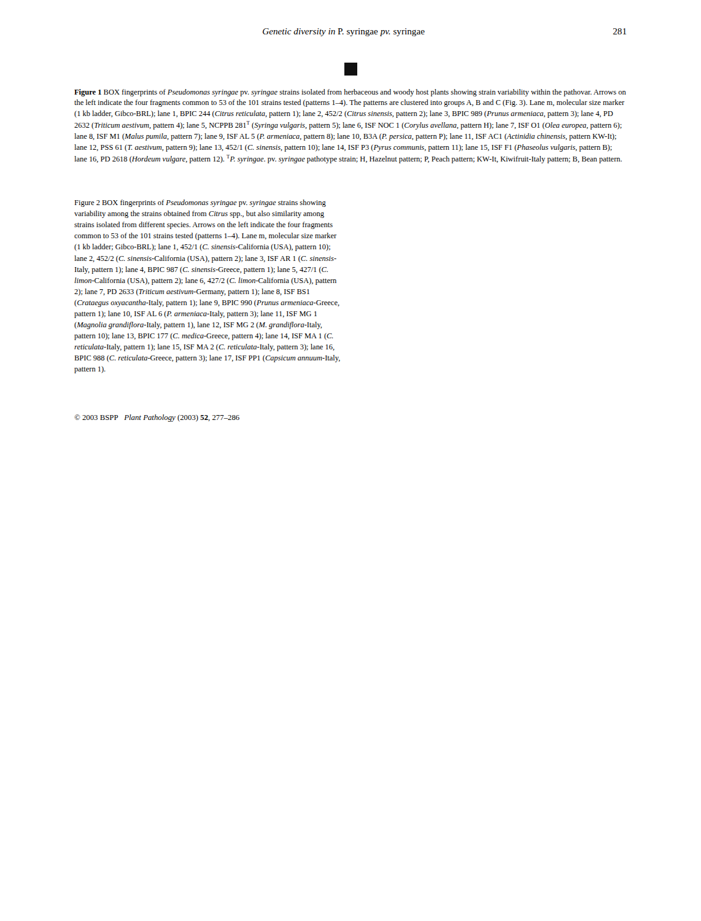Genetic diversity in P. syringae pv. syringae 281
Figure 1 BOX fingerprints of Pseudomonas syringae pv. syringae strains isolated from herbaceous and woody host plants showing strain variability within the pathovar. Arrows on the left indicate the four fragments common to 53 of the 101 strains tested (patterns 1–4). The patterns are clustered into groups A, B and C (Fig. 3). Lane m, molecular size marker (1 kb ladder, Gibco-BRL); lane 1, BPIC 244 (Citrus reticulata, pattern 1); lane 2, 452/2 (Citrus sinensis, pattern 2); lane 3, BPIC 989 (Prunus armeniaca, pattern 3); lane 4, PD 2632 (Triticum aestivum, pattern 4); lane 5, NCPPB 281T (Syringa vulgaris, pattern 5); lane 6, ISF NOC 1 (Corylus avellana, pattern H); lane 7, ISF O1 (Olea europea, pattern 6); lane 8, ISF M1 (Malus pumila, pattern 7); lane 9, ISF AL 5 (P. armeniaca, pattern 8); lane 10, B3A (P. persica, pattern P); lane 11, ISF AC1 (Actinidia chinensis, pattern KW-It); lane 12, PSS 61 (T. aestivum, pattern 9); lane 13, 452/1 (C. sinensis, pattern 10); lane 14, ISF P3 (Pyrus communis, pattern 11); lane 15, ISF F1 (Phaseolus vulgaris, pattern B); lane 16, PD 2618 (Hordeum vulgare, pattern 12). TP. syringae. pv. syringae pathotype strain; H, Hazelnut pattern; P, Peach pattern; KW-It, Kiwifruit-Italy pattern; B, Bean pattern.
Figure 2 BOX fingerprints of Pseudomonas syringae pv. syringae strains showing variability among the strains obtained from Citrus spp., but also similarity among strains isolated from different species. Arrows on the left indicate the four fragments common to 53 of the 101 strains tested (patterns 1–4). Lane m, molecular size marker (1 kb ladder; Gibco-BRL); lane 1, 452/1 (C. sinensis-California (USA), pattern 10); lane 2, 452/2 (C. sinensis-California (USA), pattern 2); lane 3, ISF AR 1 (C. sinensis-Italy, pattern 1); lane 4, BPIC 987 (C. sinensis-Greece, pattern 1); lane 5, 427/1 (C. limon-California (USA), pattern 2); lane 6, 427/2 (C. limon-California (USA), pattern 2); lane 7, PD 2633 (Triticum aestivum-Germany, pattern 1); lane 8, ISF BS1 (Crataegus oxyacantha-Italy, pattern 1); lane 9, BPIC 990 (Prunus armeniaca-Greece, pattern 1); lane 10, ISF AL 6 (P. armeniaca-Italy, pattern 3); lane 11, ISF MG 1 (Magnolia grandiflora-Italy, pattern 1), lane 12, ISF MG 2 (M. grandiflora-Italy, pattern 10); lane 13, BPIC 177 (C. medica-Greece, pattern 4); lane 14, ISF MA 1 (C. reticulata-Italy, pattern 1); lane 15, ISF MA 2 (C. reticulata-Italy, pattern 3); lane 16, BPIC 988 (C. reticulata-Greece, pattern 3); lane 17, ISF PP1 (Capsicum annuum-Italy, pattern 1).
© 2003 BSPP Plant Pathology (2003) 52, 277–286